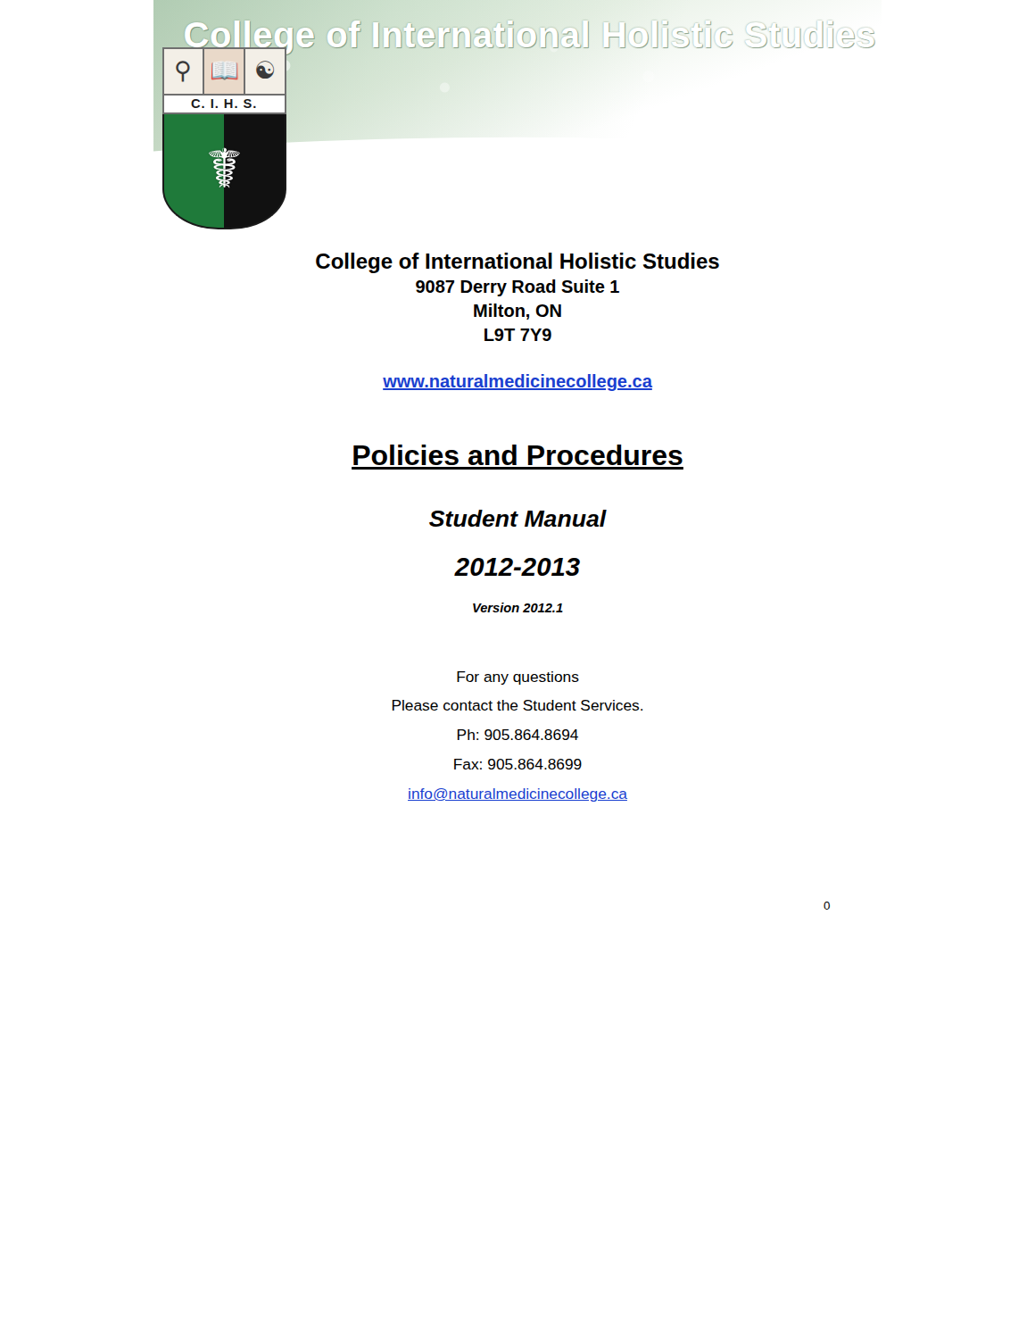College of International Holistic Studies
⚲
📖
☯
C. I. H. S.
☤
College of International Holistic Studies
9087 Derry Road Suite 1
Milton, ON
L9T 7Y9
www.naturalmedicinecollege.ca
Policies and Procedures
Student Manual
2012-2013
Version 2012.1
For any questions
Please contact the Student Services.
Ph: 905.864.8694
Fax: 905.864.8699
info@naturalmedicinecollege.ca
0